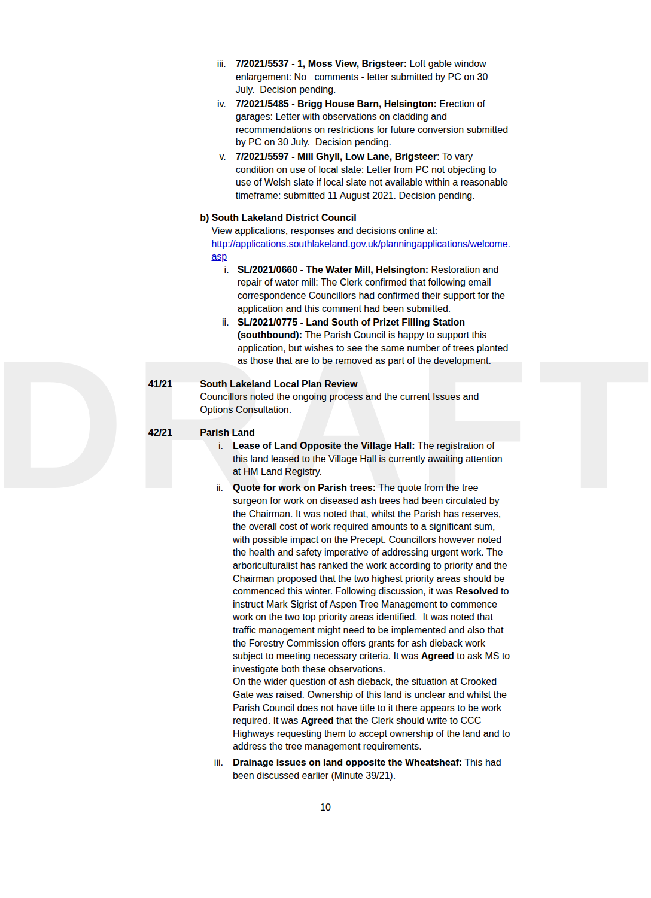DRAFT
7/2021/5537 - 1, Moss View, Brigsteer: Loft gable window enlargement: No comments - letter submitted by PC on 30 July. Decision pending.
7/2021/5485 - Brigg House Barn, Helsington: Erection of garages: Letter with observations on cladding and recommendations on restrictions for future conversion submitted by PC on 30 July. Decision pending.
7/2021/5597 - Mill Ghyll, Low Lane, Brigsteer: To vary condition on use of local slate: Letter from PC not objecting to use of Welsh slate if local slate not available within a reasonable timeframe: submitted 11 August 2021. Decision pending.
b) South Lakeland District Council
View applications, responses and decisions online at:
http://applications.southlakeland.gov.uk/planningapplications/welcome.asp
SL/2021/0660 - The Water Mill, Helsington: Restoration and repair of water mill: The Clerk confirmed that following email correspondence Councillors had confirmed their support for the application and this comment had been submitted.
SL/2021/0775 - Land South of Prizet Filling Station (southbound): The Parish Council is happy to support this application, but wishes to see the same number of trees planted as those that are to be removed as part of the development.
41/21
South Lakeland Local Plan Review
Councillors noted the ongoing process and the current Issues and Options Consultation.
42/21
Parish Land
Lease of Land Opposite the Village Hall: The registration of this land leased to the Village Hall is currently awaiting attention at HM Land Registry.
Quote for work on Parish trees: The quote from the tree surgeon for work on diseased ash trees had been circulated by the Chairman. It was noted that, whilst the Parish has reserves, the overall cost of work required amounts to a significant sum, with possible impact on the Precept. Councillors however noted the health and safety imperative of addressing urgent work. The arboriculturalist has ranked the work according to priority and the Chairman proposed that the two highest priority areas should be commenced this winter. Following discussion, it was Resolved to instruct Mark Sigrist of Aspen Tree Management to commence work on the two top priority areas identified. It was noted that traffic management might need to be implemented and also that the Forestry Commission offers grants for ash dieback work subject to meeting necessary criteria. It was Agreed to ask MS to investigate both these observations.
On the wider question of ash dieback, the situation at Crooked Gate was raised. Ownership of this land is unclear and whilst the Parish Council does not have title to it there appears to be work required. It was Agreed that the Clerk should write to CCC Highways requesting them to accept ownership of the land and to address the tree management requirements.
Drainage issues on land opposite the Wheatsheaf: This had been discussed earlier (Minute 39/21).
10